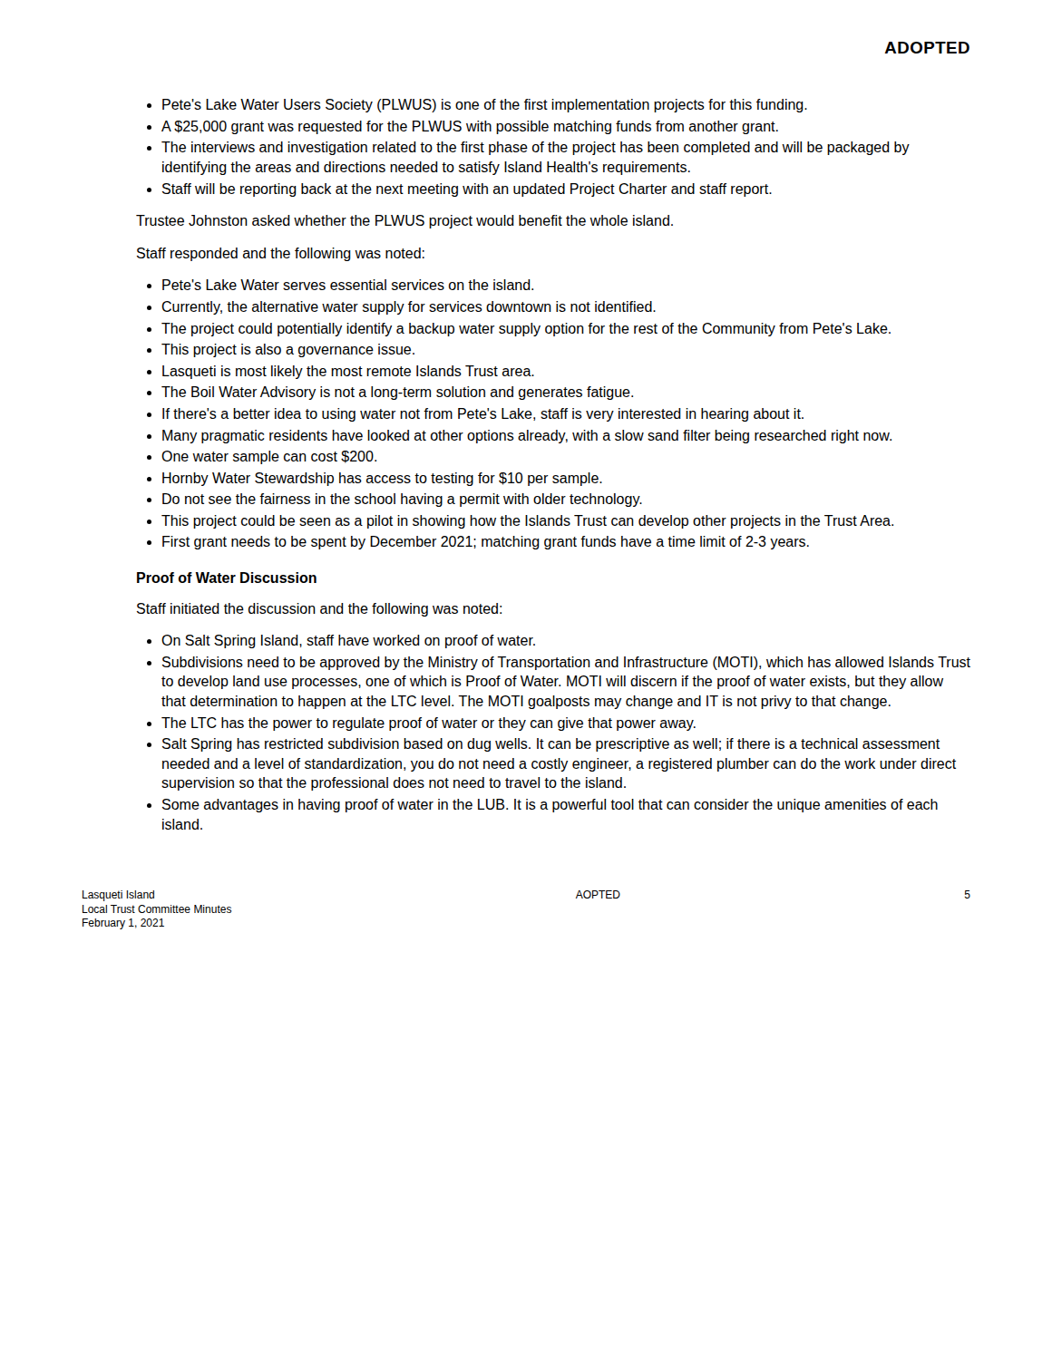ADOPTED
Pete's Lake Water Users Society (PLWUS) is one of the first implementation projects for this funding.
A $25,000 grant was requested for the PLWUS with possible matching funds from another grant.
The interviews and investigation related to the first phase of the project has been completed and will be packaged by identifying the areas and directions needed to satisfy Island Health's requirements.
Staff will be reporting back at the next meeting with an updated Project Charter and staff report.
Trustee Johnston asked whether the PLWUS project would benefit the whole island.
Staff responded and the following was noted:
Pete's Lake Water serves essential services on the island.
Currently, the alternative water supply for services downtown is not identified.
The project could potentially identify a backup water supply option for the rest of the Community from Pete's Lake.
This project is also a governance issue.
Lasqueti is most likely the most remote Islands Trust area.
The Boil Water Advisory is not a long-term solution and generates fatigue.
If there's a better idea to using water not from Pete's Lake, staff is very interested in hearing about it.
Many pragmatic residents have looked at other options already, with a slow sand filter being researched right now.
One water sample can cost $200.
Hornby Water Stewardship has access to testing for $10 per sample.
Do not see the fairness in the school having a permit with older technology.
This project could be seen as a pilot in showing how the Islands Trust can develop other projects in the Trust Area.
First grant needs to be spent by December 2021; matching grant funds have a time limit of 2-3 years.
Proof of Water Discussion
Staff initiated the discussion and the following was noted:
On Salt Spring Island, staff have worked on proof of water.
Subdivisions need to be approved by the Ministry of Transportation and Infrastructure (MOTI), which has allowed Islands Trust to develop land use processes, one of which is Proof of Water. MOTI will discern if the proof of water exists, but they allow that determination to happen at the LTC level. The MOTI goalposts may change and IT is not privy to that change.
The LTC has the power to regulate proof of water or they can give that power away.
Salt Spring has restricted subdivision based on dug wells. It can be prescriptive as well; if there is a technical assessment needed and a level of standardization, you do not need a costly engineer, a registered plumber can do the work under direct supervision so that the professional does not need to travel to the island.
Some advantages in having proof of water in the LUB. It is a powerful tool that can consider the unique amenities of each island.
Lasqueti Island
Local Trust Committee Minutes
February 1, 2021
AOPTED
5